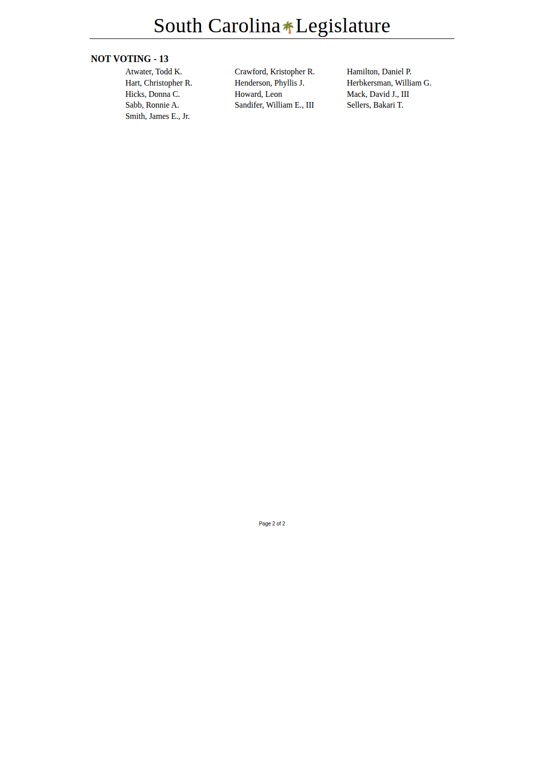South Carolina Legislature
NOT VOTING - 13
| Atwater, Todd K. | Crawford, Kristopher R. | Hamilton, Daniel P. |
| Hart, Christopher R. | Henderson, Phyllis J. | Herbkersman, William G. |
| Hicks, Donna C. | Howard, Leon | Mack, David J., III |
| Sabb, Ronnie A. | Sandifer, William E., III | Sellers, Bakari T. |
| Smith, James E., Jr. | | |
Page 2 of 2